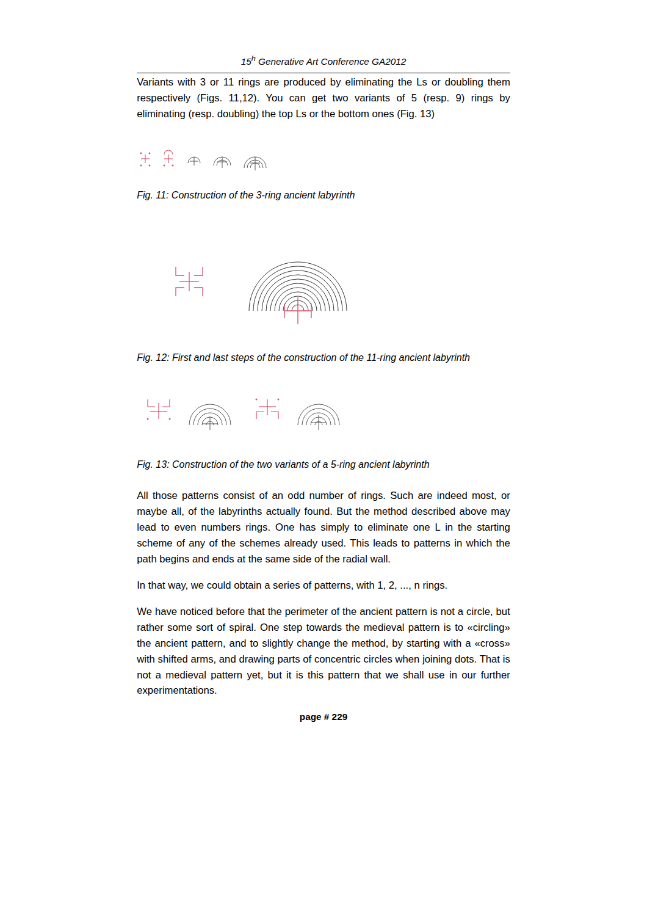15h Generative Art Conference GA2012
Variants with 3 or 11 rings are produced by eliminating the Ls or doubling them respectively (Figs. 11,12). You can get two variants of 5 (resp. 9) rings by eliminating (resp. doubling) the top Ls or the bottom ones (Fig. 13)
Fig. 11: Construction of the 3-ring ancient labyrinth
Fig. 12: First and last steps of the construction of the 11-ring ancient labyrinth
Fig. 13: Construction of the two variants of a 5-ring ancient labyrinth
All those patterns consist of an odd number of rings. Such are indeed most, or maybe all, of the labyrinths actually found. But the method described above may lead to even numbers rings. One has simply to eliminate one L in the starting scheme of any of the schemes already used. This leads to patterns in which the path begins and ends at the same side of the radial wall.
In that way, we could obtain a series of patterns, with 1, 2, ..., n rings.
We have noticed before that the perimeter of the ancient pattern is not a circle, but rather some sort of spiral. One step towards the medieval pattern is to «circling» the ancient pattern, and to slightly change the method, by starting with a «cross» with shifted arms, and drawing parts of concentric circles when joining dots. That is not a medieval pattern yet, but it is this pattern that we shall use in our further experimentations.
page # 229